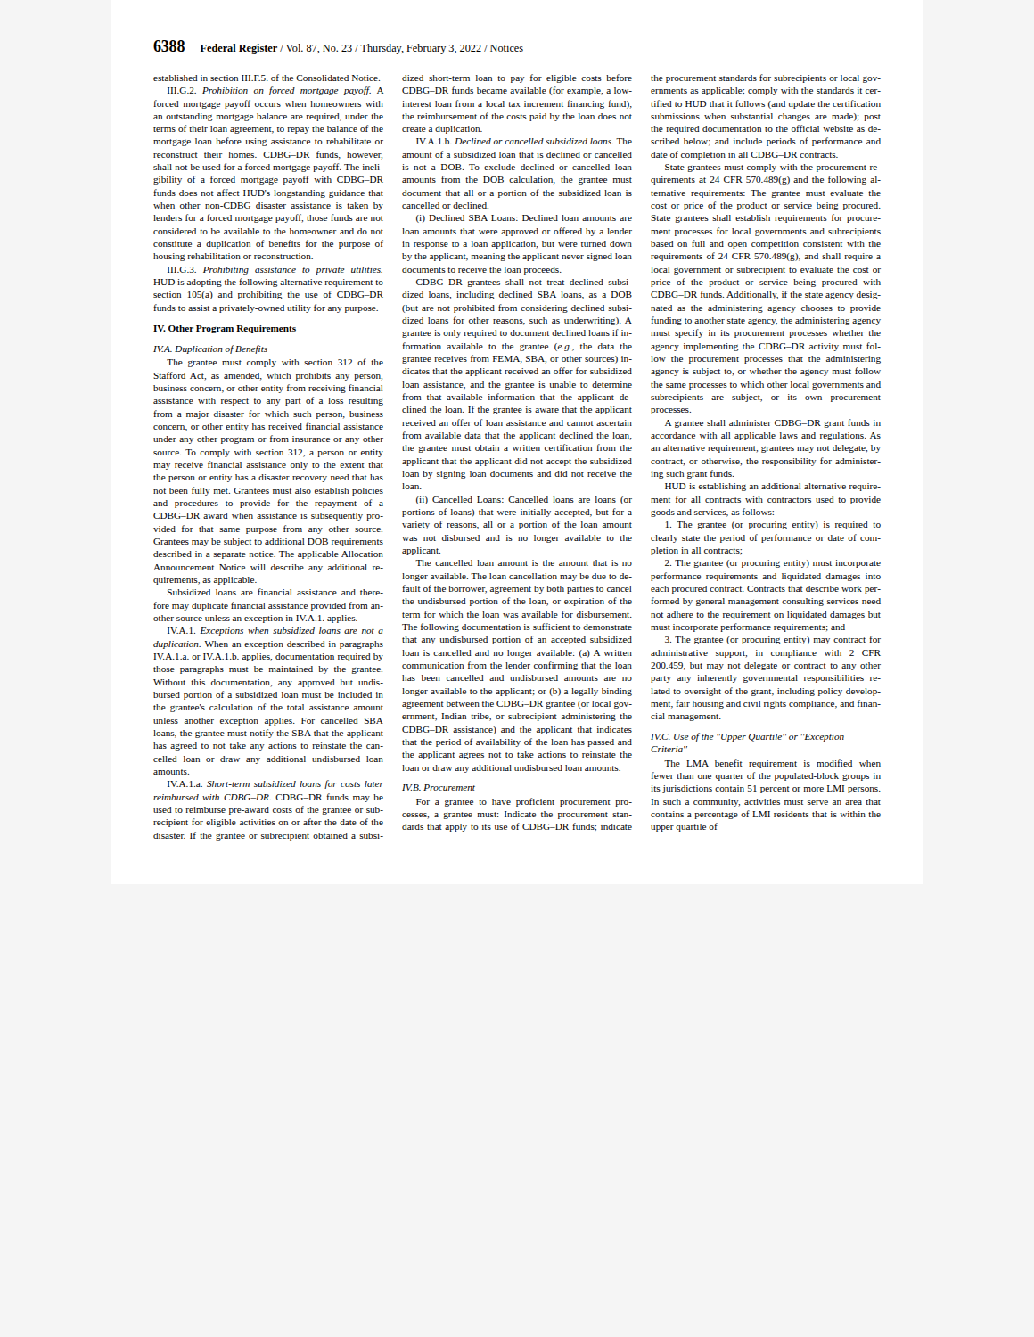6388
Federal Register / Vol. 87, No. 23 / Thursday, February 3, 2022 / Notices
established in section III.F.5. of the Consolidated Notice.
III.G.2. Prohibition on forced mortgage payoff. A forced mortgage payoff occurs when homeowners with an outstanding mortgage balance are required, under the terms of their loan agreement, to repay the balance of the mortgage loan before using assistance to rehabilitate or reconstruct their homes. CDBG–DR funds, however, shall not be used for a forced mortgage payoff. The ineligibility of a forced mortgage payoff with CDBG–DR funds does not affect HUD's longstanding guidance that when other non-CDBG disaster assistance is taken by lenders for a forced mortgage payoff, those funds are not considered to be available to the homeowner and do not constitute a duplication of benefits for the purpose of housing rehabilitation or reconstruction.
III.G.3. Prohibiting assistance to private utilities. HUD is adopting the following alternative requirement to section 105(a) and prohibiting the use of CDBG–DR funds to assist a privately-owned utility for any purpose.
IV. Other Program Requirements
IV.A. Duplication of Benefits
The grantee must comply with section 312 of the Stafford Act, as amended, which prohibits any person, business concern, or other entity from receiving financial assistance with respect to any part of a loss resulting from a major disaster for which such person, business concern, or other entity has received financial assistance under any other program or from insurance or any other source. To comply with section 312, a person or entity may receive financial assistance only to the extent that the person or entity has a disaster recovery need that has not been fully met. Grantees must also establish policies and procedures to provide for the repayment of a CDBG–DR award when assistance is subsequently provided for that same purpose from any other source. Grantees may be subject to additional DOB requirements described in a separate notice. The applicable Allocation Announcement Notice will describe any additional requirements, as applicable.
Subsidized loans are financial assistance and therefore may duplicate financial assistance provided from another source unless an exception in IV.A.1. applies.
IV.A.1. Exceptions when subsidized loans are not a duplication. When an exception described in paragraphs IV.A.1.a. or IV.A.1.b. applies, documentation required by those paragraphs must be maintained by the grantee. Without this documentation, any approved but undisbursed portion of a subsidized loan must be included in the grantee's calculation of the total assistance amount unless another exception applies. For cancelled SBA loans, the grantee must notify the SBA that the applicant has agreed to not take any actions to reinstate the cancelled loan or draw any additional undisbursed loan amounts.
IV.A.1.a. Short-term subsidized loans for costs later reimbursed with CDBG–DR. CDBG–DR funds may be used to reimburse pre-award costs of the grantee or subrecipient for eligible activities on or after the date of the disaster. If the grantee or subrecipient obtained a subsidized short-term loan to pay for eligible costs before CDBG–DR funds became available (for example, a low-interest loan from a local tax increment financing fund), the reimbursement of the costs paid by the loan does not create a duplication.
IV.A.1.b. Declined or cancelled subsidized loans. The amount of a subsidized loan that is declined or cancelled is not a DOB. To exclude declined or cancelled loan amounts from the DOB calculation, the grantee must document that all or a portion of the subsidized loan is cancelled or declined.
(i) Declined SBA Loans: Declined loan amounts are loan amounts that were approved or offered by a lender in response to a loan application, but were turned down by the applicant, meaning the applicant never signed loan documents to receive the loan proceeds.
CDBG–DR grantees shall not treat declined subsidized loans, including declined SBA loans, as a DOB (but are not prohibited from considering declined subsidized loans for other reasons, such as underwriting). A grantee is only required to document declined loans if information available to the grantee (e.g., the data the grantee receives from FEMA, SBA, or other sources) indicates that the applicant received an offer for subsidized loan assistance, and the grantee is unable to determine from that available information that the applicant declined the loan. If the grantee is aware that the applicant received an offer of loan assistance and cannot ascertain from available data that the applicant declined the loan, the grantee must obtain a written certification from the applicant that the applicant did not accept the subsidized loan by signing loan documents and did not receive the loan.
(ii) Cancelled Loans: Cancelled loans are loans (or portions of loans) that were initially accepted, but for a variety of reasons, all or a portion of the loan amount was not disbursed and is no longer available to the applicant.
The cancelled loan amount is the amount that is no longer available. The loan cancellation may be due to default of the borrower, agreement by both parties to cancel the undisbursed portion of the loan, or expiration of the term for which the loan was available for disbursement. The following documentation is sufficient to demonstrate that any undisbursed portion of an accepted subsidized loan is cancelled and no longer available: (a) A written communication from the lender confirming that the loan has been cancelled and undisbursed amounts are no longer available to the applicant; or (b) a legally binding agreement between the CDBG–DR grantee (or local government, Indian tribe, or subrecipient administering the CDBG–DR assistance) and the applicant that indicates that the period of availability of the loan has passed and the applicant agrees not to take actions to reinstate the loan or draw any additional undisbursed loan amounts.
IV.B. Procurement
For a grantee to have proficient procurement processes, a grantee must: Indicate the procurement standards that apply to its use of CDBG–DR funds; indicate the procurement standards for subrecipients or local governments as applicable; comply with the standards it certified to HUD that it follows (and update the certification submissions when substantial changes are made); post the required documentation to the official website as described below; and include periods of performance and date of completion in all CDBG–DR contracts.
State grantees must comply with the procurement requirements at 24 CFR 570.489(g) and the following alternative requirements: The grantee must evaluate the cost or price of the product or service being procured. State grantees shall establish requirements for procurement processes for local governments and subrecipients based on full and open competition consistent with the requirements of 24 CFR 570.489(g), and shall require a local government or subrecipient to evaluate the cost or price of the product or service being procured with CDBG–DR funds. Additionally, if the state agency designated as the administering agency chooses to provide funding to another state agency, the administering agency must specify in its procurement processes whether the agency implementing the CDBG–DR activity must follow the procurement processes that the administering agency is subject to, or whether the agency must follow the same processes to which other local governments and subrecipients are subject, or its own procurement processes.
A grantee shall administer CDBG–DR grant funds in accordance with all applicable laws and regulations. As an alternative requirement, grantees may not delegate, by contract, or otherwise, the responsibility for administering such grant funds.
HUD is establishing an additional alternative requirement for all contracts with contractors used to provide goods and services, as follows:
1. The grantee (or procuring entity) is required to clearly state the period of performance or date of completion in all contracts;
2. The grantee (or procuring entity) must incorporate performance requirements and liquidated damages into each procured contract. Contracts that describe work performed by general management consulting services need not adhere to the requirement on liquidated damages but must incorporate performance requirements; and
3. The grantee (or procuring entity) may contract for administrative support, in compliance with 2 CFR 200.459, but may not delegate or contract to any other party any inherently governmental responsibilities related to oversight of the grant, including policy development, fair housing and civil rights compliance, and financial management.
IV.C. Use of the ''Upper Quartile'' or ''Exception Criteria''
The LMA benefit requirement is modified when fewer than one quarter of the populated-block groups in its jurisdictions contain 51 percent or more LMI persons. In such a community, activities must serve an area that contains a percentage of LMI residents that is within the upper quartile of